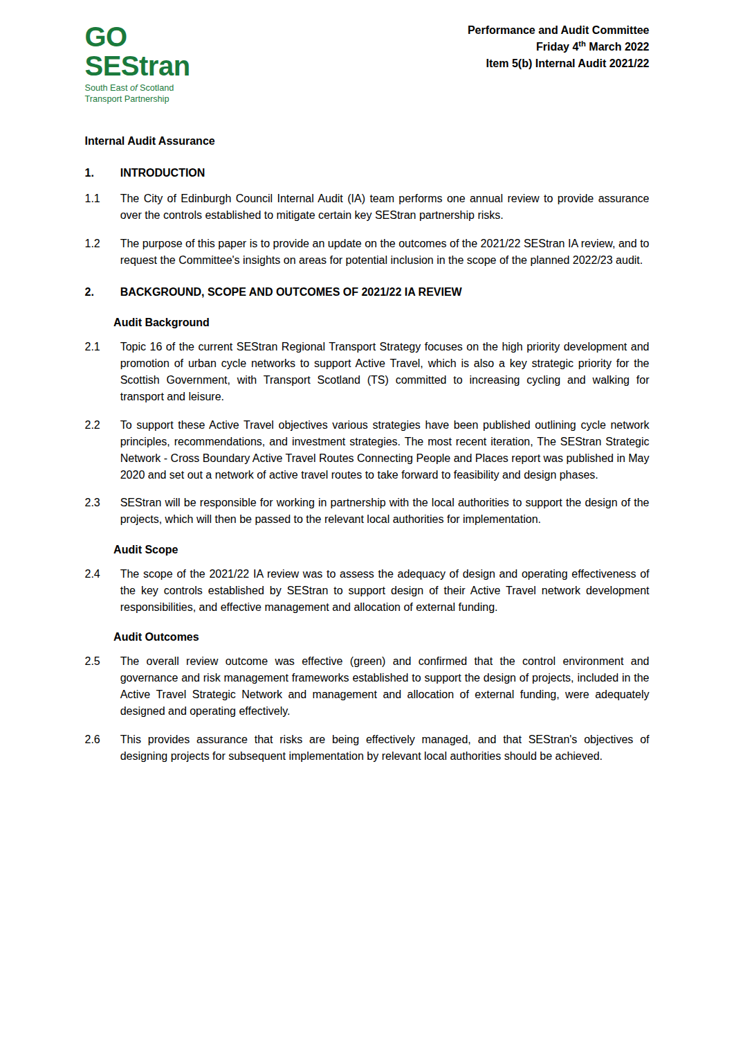GO SEStran South East of Scotland
Transport Partnership
Performance and Audit Committee
Friday 4th March 2022
Item 5(b) Internal Audit 2021/22
Internal Audit Assurance
1. INTRODUCTION
1.1 The City of Edinburgh Council Internal Audit (IA) team performs one annual review to provide assurance over the controls established to mitigate certain key SEStran partnership risks.
1.2 The purpose of this paper is to provide an update on the outcomes of the 2021/22 SEStran IA review, and to request the Committee's insights on areas for potential inclusion in the scope of the planned 2022/23 audit.
2. BACKGROUND, SCOPE AND OUTCOMES OF 2021/22 IA REVIEW
Audit Background
2.1 Topic 16 of the current SEStran Regional Transport Strategy focuses on the high priority development and promotion of urban cycle networks to support Active Travel, which is also a key strategic priority for the Scottish Government, with Transport Scotland (TS) committed to increasing cycling and walking for transport and leisure.
2.2 To support these Active Travel objectives various strategies have been published outlining cycle network principles, recommendations, and investment strategies. The most recent iteration, The SEStran Strategic Network - Cross Boundary Active Travel Routes Connecting People and Places report was published in May 2020 and set out a network of active travel routes to take forward to feasibility and design phases.
2.3 SEStran will be responsible for working in partnership with the local authorities to support the design of the projects, which will then be passed to the relevant local authorities for implementation.
Audit Scope
2.4 The scope of the 2021/22 IA review was to assess the adequacy of design and operating effectiveness of the key controls established by SEStran to support design of their Active Travel network development responsibilities, and effective management and allocation of external funding.
Audit Outcomes
2.5 The overall review outcome was effective (green) and confirmed that the control environment and governance and risk management frameworks established to support the design of projects, included in the Active Travel Strategic Network and management and allocation of external funding, were adequately designed and operating effectively.
2.6 This provides assurance that risks are being effectively managed, and that SEStran's objectives of designing projects for subsequent implementation by relevant local authorities should be achieved.